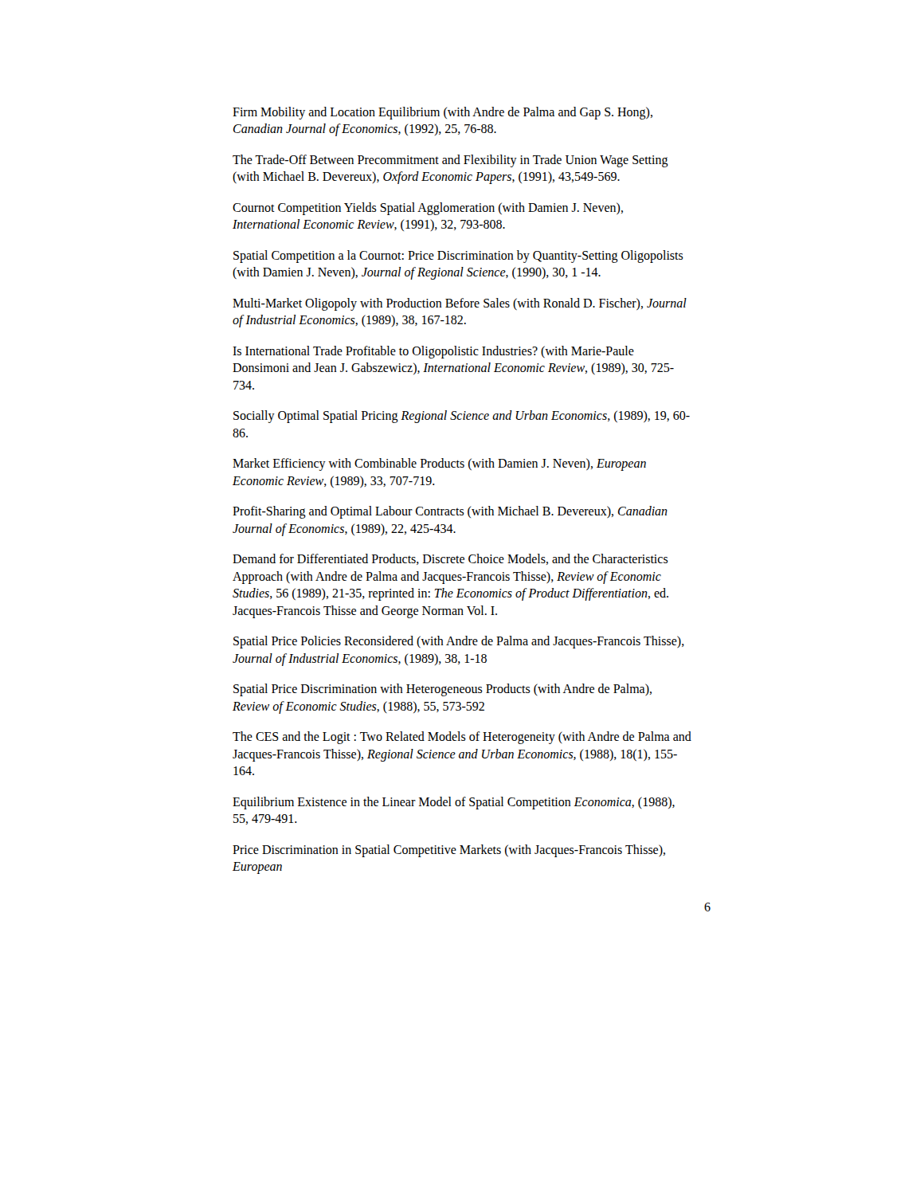Firm Mobility and Location Equilibrium (with Andre de Palma and Gap S. Hong), Canadian Journal of Economics, (1992), 25, 76-88.
The Trade-Off Between Precommitment and Flexibility in Trade Union Wage Setting (with Michael B. Devereux), Oxford Economic Papers, (1991), 43,549-569.
Cournot Competition Yields Spatial Agglomeration (with Damien J. Neven), International Economic Review, (1991), 32, 793-808.
Spatial Competition a la Cournot: Price Discrimination by Quantity-Setting Oligopolists (with Damien J. Neven), Journal of Regional Science, (1990), 30, 1 -14.
Multi-Market Oligopoly with Production Before Sales (with Ronald D. Fischer), Journal of Industrial Economics, (1989), 38, 167-182.
Is International Trade Profitable to Oligopolistic Industries? (with Marie-Paule Donsimoni and Jean J. Gabszewicz), International Economic Review, (1989), 30, 725-734.
Socially Optimal Spatial Pricing Regional Science and Urban Economics, (1989), 19, 60-86.
Market Efficiency with Combinable Products (with Damien J. Neven), European Economic Review, (1989), 33, 707-719.
Profit-Sharing and Optimal Labour Contracts (with Michael B. Devereux), Canadian Journal of Economics, (1989), 22, 425-434.
Demand for Differentiated Products, Discrete Choice Models, and the Characteristics Approach (with Andre de Palma and Jacques-Francois Thisse), Review of Economic Studies, 56 (1989), 21-35, reprinted in: The Economics of Product Differentiation, ed. Jacques-Francois Thisse and George Norman Vol. I.
Spatial Price Policies Reconsidered (with Andre de Palma and Jacques-Francois Thisse), Journal of Industrial Economics, (1989), 38, 1-18
Spatial Price Discrimination with Heterogeneous Products (with Andre de Palma), Review of Economic Studies, (1988), 55, 573-592
The CES and the Logit : Two Related Models of Heterogeneity (with Andre de Palma and Jacques-Francois Thisse), Regional Science and Urban Economics, (1988), 18(1), 155-164.
Equilibrium Existence in the Linear Model of Spatial Competition Economica, (1988), 55, 479-491.
Price Discrimination in Spatial Competitive Markets (with Jacques-Francois Thisse), European
6